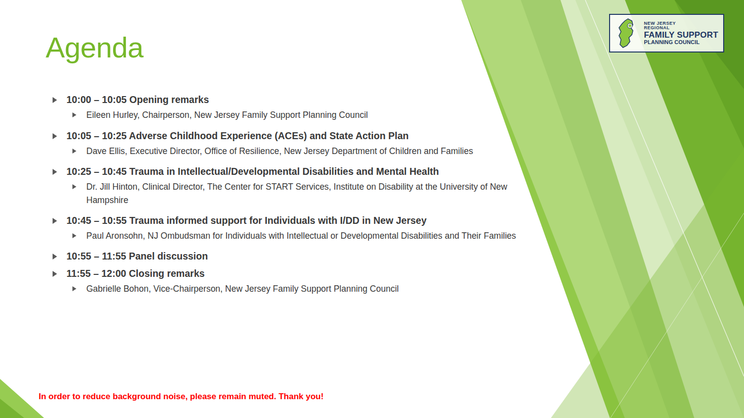NEW JERSEY REGIONAL FAMILY SUPPORT PLANNING COUNCIL
Agenda
10:00 – 10:05 Opening remarks
Eileen Hurley, Chairperson, New Jersey Family Support Planning Council
10:05 – 10:25 Adverse Childhood Experience (ACEs) and State Action Plan
Dave Ellis, Executive Director, Office of Resilience, New Jersey Department of Children and Families
10:25 – 10:45 Trauma in Intellectual/Developmental Disabilities and Mental Health
Dr. Jill Hinton, Clinical Director, The Center for START Services, Institute on Disability at the University of New Hampshire
10:45 – 10:55 Trauma informed support for Individuals with I/DD in New Jersey
Paul Aronsohn, NJ Ombudsman for Individuals with Intellectual or Developmental Disabilities and Their Families
10:55 – 11:55 Panel discussion
11:55 – 12:00 Closing remarks
Gabrielle Bohon, Vice-Chairperson, New Jersey Family Support Planning Council
In order to reduce background noise, please remain muted. Thank you!